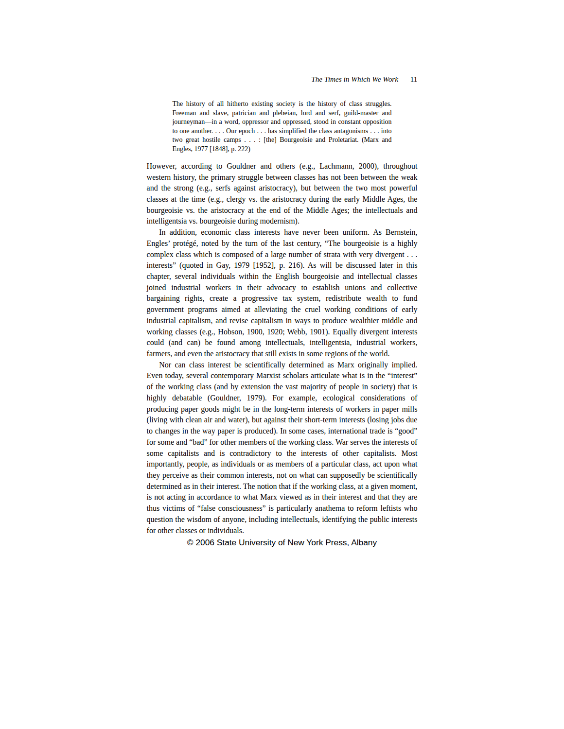The Times in Which We Work 11
The history of all hitherto existing society is the history of class struggles. Freeman and slave, patrician and plebeian, lord and serf, guild-master and journeyman—in a word, oppressor and oppressed, stood in constant opposition to one another. . . . Our epoch . . . has simplified the class antagonisms . . . into two great hostile camps . . . : [the] Bourgeoisie and Proletariat. (Marx and Engles, 1977 [1848], p. 222)
However, according to Gouldner and others (e.g., Lachmann, 2000), throughout western history, the primary struggle between classes has not been between the weak and the strong (e.g., serfs against aristocracy), but between the two most powerful classes at the time (e.g., clergy vs. the aristocracy during the early Middle Ages, the bourgeoisie vs. the aristocracy at the end of the Middle Ages; the intellectuals and intelligentsia vs. bourgeoisie during modernism).
In addition, economic class interests have never been uniform. As Bernstein, Engles’ protégé, noted by the turn of the last century, “The bourgeoisie is a highly complex class which is composed of a large number of strata with very divergent . . . interests” (quoted in Gay, 1979 [1952], p. 216). As will be discussed later in this chapter, several individuals within the English bourgeoisie and intellectual classes joined industrial workers in their advocacy to establish unions and collective bargaining rights, create a progressive tax system, redistribute wealth to fund government programs aimed at alleviating the cruel working conditions of early industrial capitalism, and revise capitalism in ways to produce wealthier middle and working classes (e.g., Hobson, 1900, 1920; Webb, 1901). Equally divergent interests could (and can) be found among intellectuals, intelligentsia, industrial workers, farmers, and even the aristocracy that still exists in some regions of the world.
Nor can class interest be scientifically determined as Marx originally implied. Even today, several contemporary Marxist scholars articulate what is in the “interest” of the working class (and by extension the vast majority of people in society) that is highly debatable (Gouldner, 1979). For example, ecological considerations of producing paper goods might be in the long-term interests of workers in paper mills (living with clean air and water), but against their short-term interests (losing jobs due to changes in the way paper is produced). In some cases, international trade is “good” for some and “bad” for other members of the working class. War serves the interests of some capitalists and is contradictory to the interests of other capitalists. Most importantly, people, as individuals or as members of a particular class, act upon what they perceive as their common interests, not on what can supposedly be scientifically determined as in their interest. The notion that if the working class, at a given moment, is not acting in accordance to what Marx viewed as in their interest and that they are thus victims of “false consciousness” is particularly anathema to reform leftists who question the wisdom of anyone, including intellectuals, identifying the public interests for other classes or individuals.
© 2006 State University of New York Press, Albany